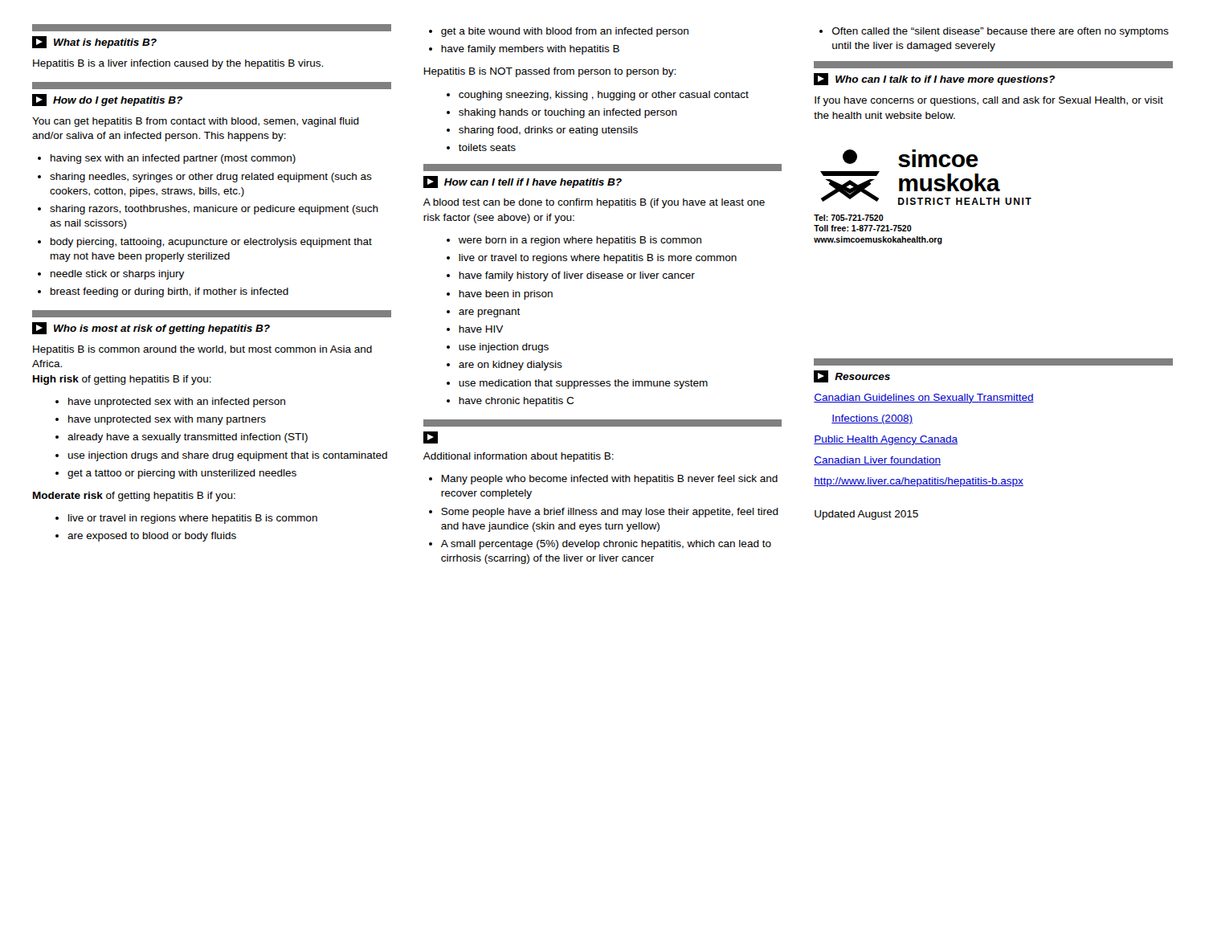What is hepatitis B?
Hepatitis B is a liver infection caused by the hepatitis B virus.
How do I get hepatitis B?
You can get hepatitis B from contact with blood, semen, vaginal fluid and/or saliva of an infected person. This happens by:
having sex with an infected partner (most common)
sharing needles, syringes or other drug related equipment (such as cookers, cotton, pipes, straws, bills, etc.)
sharing razors, toothbrushes, manicure or pedicure equipment (such as nail scissors)
body piercing, tattooing, acupuncture or electrolysis equipment that may not have been properly sterilized
needle stick or sharps injury
breast feeding or during birth, if mother is infected
Who is most at risk of getting hepatitis B?
Hepatitis B is common around the world, but most common in Asia and Africa.
High risk of getting hepatitis B if you:
have unprotected sex with an infected person
have unprotected sex with many partners
already have a sexually transmitted infection (STI)
use injection drugs and share drug equipment that is contaminated
get a tattoo or piercing with unsterilized needles
Moderate risk of getting hepatitis B if you:
live or travel in regions where hepatitis B is common
are exposed to blood or body fluids
get a bite wound with blood from an infected person
have family members with hepatitis B
Hepatitis B is NOT passed from person to person by:
coughing sneezing, kissing , hugging or other casual contact
shaking hands or touching an infected person
sharing food, drinks or eating utensils
toilets seats
How can I tell if I have hepatitis B?
A blood test can be done to confirm hepatitis B (if you have at least one risk factor (see above) or if you:
were born in a region where hepatitis B is common
live or travel to regions where hepatitis B is more common
have family history of liver disease or liver cancer
have been in prison
are pregnant
have HIV
use injection drugs
are on kidney dialysis
use medication that suppresses the immune system
have chronic hepatitis C
Additional information about hepatitis B:
Many people who become infected with hepatitis B never feel sick and recover completely
Some people have a brief illness and may lose their appetite, feel tired and have jaundice (skin and eyes turn yellow)
A small percentage (5%) develop chronic hepatitis, which can lead to cirrhosis (scarring) of the liver or liver cancer
Often called the “silent disease” because there are often no symptoms until the liver is damaged severely
Who can I talk to if I have more questions?
If you have concerns or questions, call and ask for Sexual Health, or visit the health unit website below.
simcoe muskoka DISTRICT HEALTH UNIT
Tel: 705-721-7520
Toll free: 1-877-721-7520
www.simcoemuskokahealth.org
Resources
Canadian Guidelines on Sexually Transmitted Infections (2008) Public Health Agency Canada Canadian Liver foundation http://www.liver.ca/hepatitis/hepatitis-b.aspx
Updated August 2015